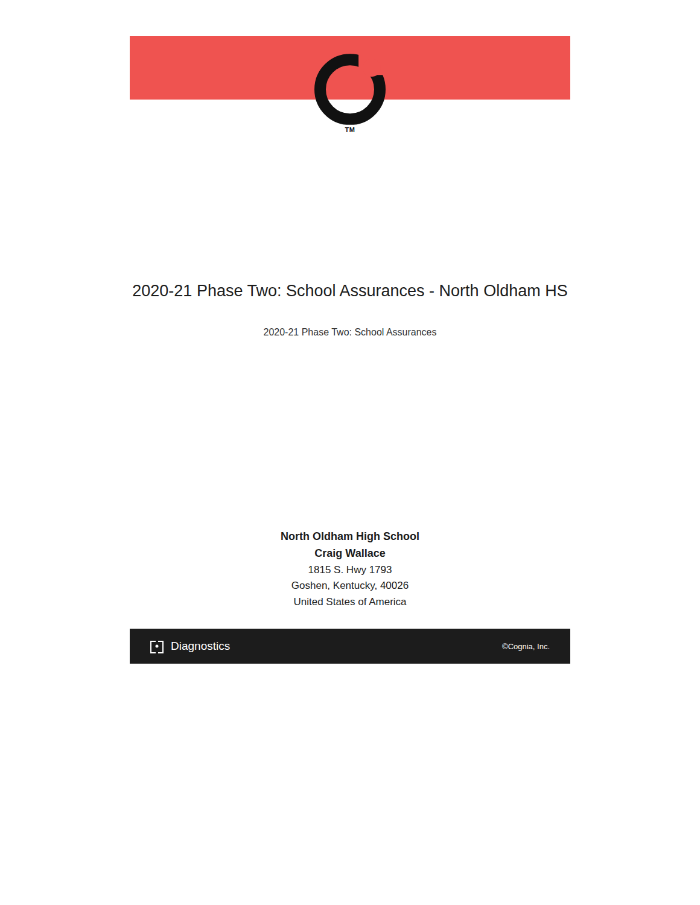TM
2020-21 Phase Two: School Assurances - North Oldham HS
2020-21 Phase Two: School Assurances
North Oldham High School
Craig Wallace
1815 S. Hwy 1793
Goshen, Kentucky, 40026
United States of America
Diagnostics
©Cognia, Inc.